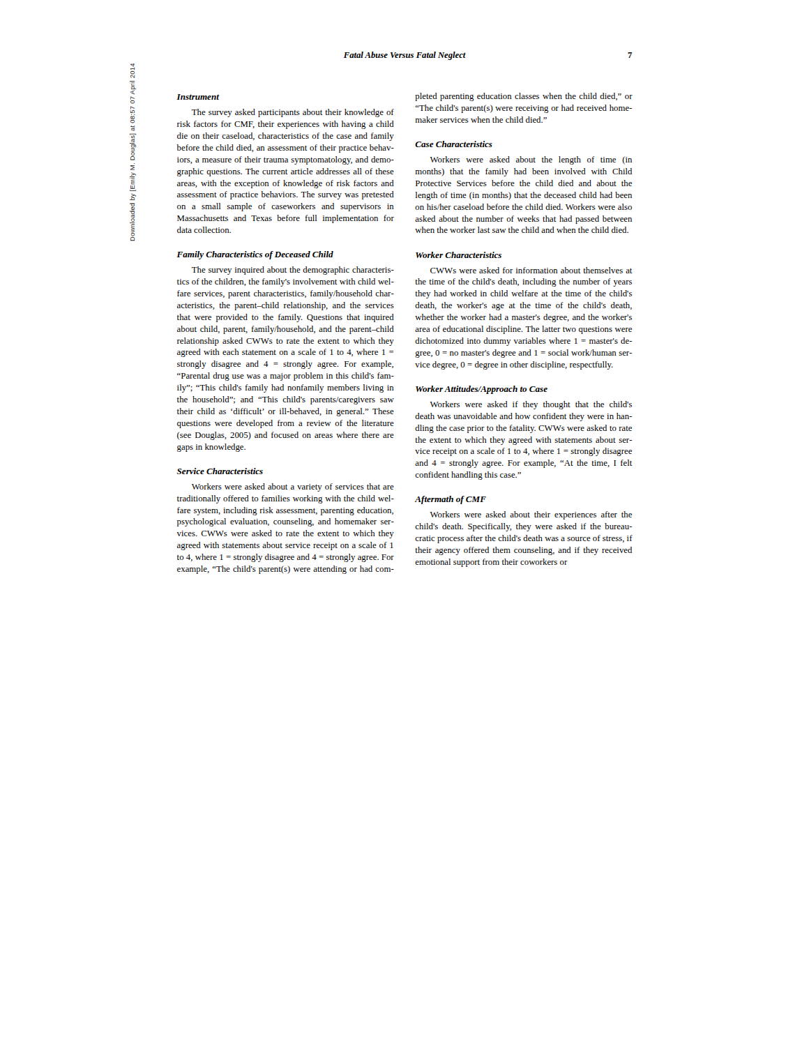Downloaded by [Emily M. Douglas] at 08:57 07 April 2014
Fatal Abuse Versus Fatal Neglect 7
Instrument
The survey asked participants about their knowledge of risk factors for CMF, their experiences with having a child die on their caseload, characteristics of the case and family before the child died, an assessment of their practice behaviors, a measure of their trauma symptomatology, and demographic questions. The current article addresses all of these areas, with the exception of knowledge of risk factors and assessment of practice behaviors. The survey was pretested on a small sample of caseworkers and supervisors in Massachusetts and Texas before full implementation for data collection.
Family Characteristics of Deceased Child
The survey inquired about the demographic characteristics of the children, the family's involvement with child welfare services, parent characteristics, family/household characteristics, the parent–child relationship, and the services that were provided to the family. Questions that inquired about child, parent, family/household, and the parent–child relationship asked CWWs to rate the extent to which they agreed with each statement on a scale of 1 to 4, where 1 = strongly disagree and 4 = strongly agree. For example, “Parental drug use was a major problem in this child's family”; “This child's family had nonfamily members living in the household”; and “This child's parents/caregivers saw their child as ‘difficult’ or ill-behaved, in general.” These questions were developed from a review of the literature (see Douglas, 2005) and focused on areas where there are gaps in knowledge.
Service Characteristics
Workers were asked about a variety of services that are traditionally offered to families working with the child welfare system, including risk assessment, parenting education, psychological evaluation, counseling, and homemaker services. CWWs were asked to rate the extent to which they agreed with statements about service receipt on a scale of 1 to 4, where 1 = strongly disagree and 4 = strongly agree. For example, “The child's parent(s) were attending or had completed parenting education classes when the child died,” or “The child's parent(s) were receiving or had received homemaker services when the child died.”
Case Characteristics
Workers were asked about the length of time (in months) that the family had been involved with Child Protective Services before the child died and about the length of time (in months) that the deceased child had been on his/her caseload before the child died. Workers were also asked about the number of weeks that had passed between when the worker last saw the child and when the child died.
Worker Characteristics
CWWs were asked for information about themselves at the time of the child's death, including the number of years they had worked in child welfare at the time of the child's death, the worker's age at the time of the child's death, whether the worker had a master's degree, and the worker's area of educational discipline. The latter two questions were dichotomized into dummy variables where 1 = master's degree, 0 = no master's degree and 1 = social work/human service degree, 0 = degree in other discipline, respectfully.
Worker Attitudes/Approach to Case
Workers were asked if they thought that the child's death was unavoidable and how confident they were in handling the case prior to the fatality. CWWs were asked to rate the extent to which they agreed with statements about service receipt on a scale of 1 to 4, where 1 = strongly disagree and 4 = strongly agree. For example, “At the time, I felt confident handling this case.”
Aftermath of CMF
Workers were asked about their experiences after the child's death. Specifically, they were asked if the bureaucratic process after the child's death was a source of stress, if their agency offered them counseling, and if they received emotional support from their coworkers or